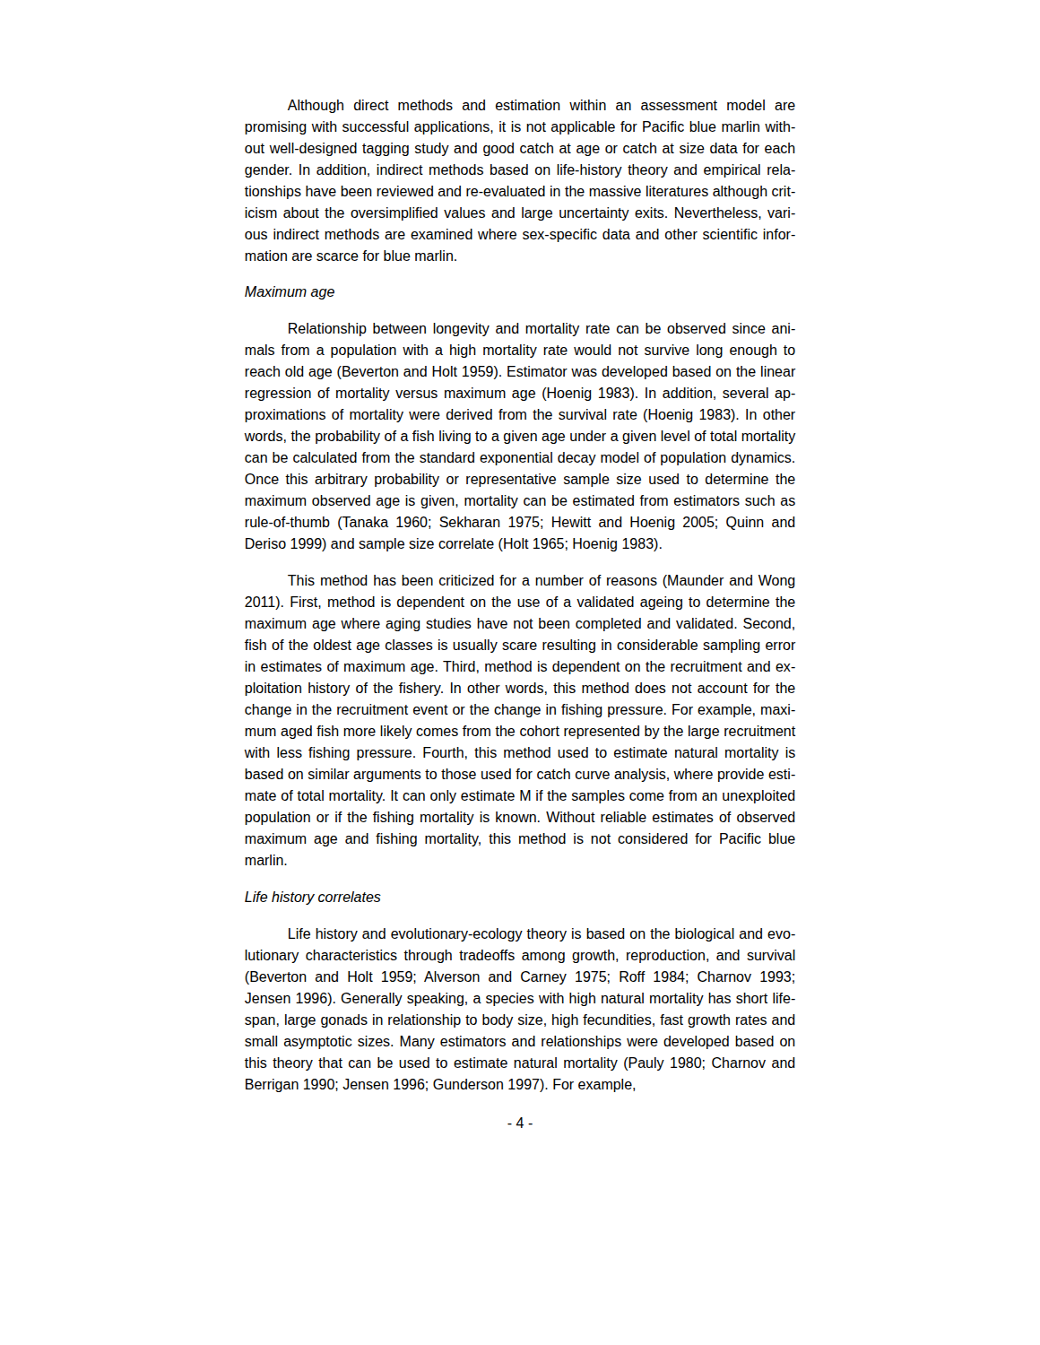Although direct methods and estimation within an assessment model are promising with successful applications, it is not applicable for Pacific blue marlin without well-designed tagging study and good catch at age or catch at size data for each gender. In addition, indirect methods based on life-history theory and empirical relationships have been reviewed and re-evaluated in the massive literatures although criticism about the oversimplified values and large uncertainty exits. Nevertheless, various indirect methods are examined where sex-specific data and other scientific information are scarce for blue marlin.
Maximum age
Relationship between longevity and mortality rate can be observed since animals from a population with a high mortality rate would not survive long enough to reach old age (Beverton and Holt 1959). Estimator was developed based on the linear regression of mortality versus maximum age (Hoenig 1983). In addition, several approximations of mortality were derived from the survival rate (Hoenig 1983). In other words, the probability of a fish living to a given age under a given level of total mortality can be calculated from the standard exponential decay model of population dynamics. Once this arbitrary probability or representative sample size used to determine the maximum observed age is given, mortality can be estimated from estimators such as rule-of-thumb (Tanaka 1960; Sekharan 1975; Hewitt and Hoenig 2005; Quinn and Deriso 1999) and sample size correlate (Holt 1965; Hoenig 1983).
This method has been criticized for a number of reasons (Maunder and Wong 2011). First, method is dependent on the use of a validated ageing to determine the maximum age where aging studies have not been completed and validated. Second, fish of the oldest age classes is usually scare resulting in considerable sampling error in estimates of maximum age. Third, method is dependent on the recruitment and exploitation history of the fishery. In other words, this method does not account for the change in the recruitment event or the change in fishing pressure. For example, maximum aged fish more likely comes from the cohort represented by the large recruitment with less fishing pressure. Fourth, this method used to estimate natural mortality is based on similar arguments to those used for catch curve analysis, where provide estimate of total mortality. It can only estimate M if the samples come from an unexploited population or if the fishing mortality is known. Without reliable estimates of observed maximum age and fishing mortality, this method is not considered for Pacific blue marlin.
Life history correlates
Life history and evolutionary-ecology theory is based on the biological and evolutionary characteristics through tradeoffs among growth, reproduction, and survival (Beverton and Holt 1959; Alverson and Carney 1975; Roff 1984; Charnov 1993; Jensen 1996). Generally speaking, a species with high natural mortality has short lifespan, large gonads in relationship to body size, high fecundities, fast growth rates and small asymptotic sizes. Many estimators and relationships were developed based on this theory that can be used to estimate natural mortality (Pauly 1980; Charnov and Berrigan 1990; Jensen 1996; Gunderson 1997). For example,
- 4 -